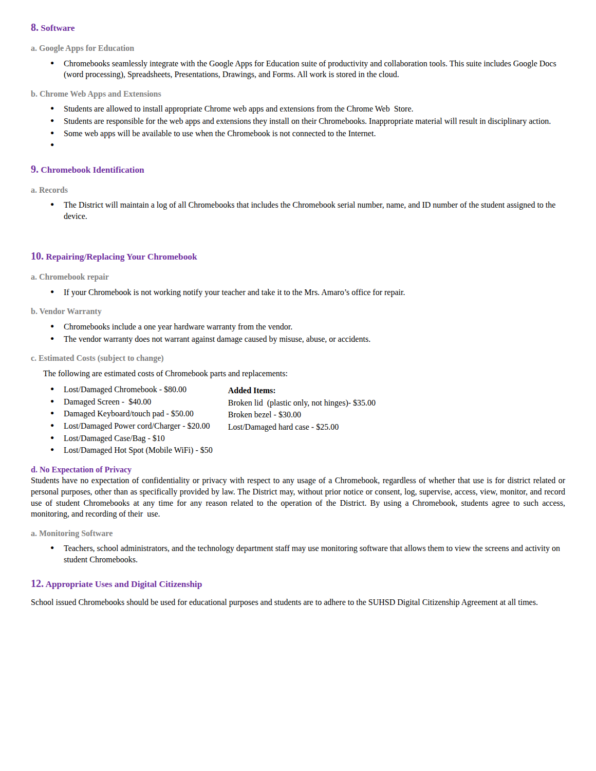8. Software
a. Google Apps for Education
Chromebooks seamlessly integrate with the Google Apps for Education suite of productivity and collaboration tools. This suite includes Google Docs (word processing), Spreadsheets, Presentations, Drawings, and Forms. All work is stored in the cloud.
b. Chrome Web Apps and Extensions
Students are allowed to install appropriate Chrome web apps and extensions from the Chrome Web Store.
Students are responsible for the web apps and extensions they install on their Chromebooks. Inappropriate material will result in disciplinary action.
Some web apps will be available to use when the Chromebook is not connected to the Internet.
9. Chromebook Identification
a. Records
The District will maintain a log of all Chromebooks that includes the Chromebook serial number, name, and ID number of the student assigned to the device.
10. Repairing/Replacing Your Chromebook
a. Chromebook repair
If your Chromebook is not working notify your teacher and take it to the Mrs. Amaro’s office for repair.
b. Vendor Warranty
Chromebooks include a one year hardware warranty from the vendor.
The vendor warranty does not warrant against damage caused by misuse, abuse, or accidents.
c. Estimated Costs (subject to change)
The following are estimated costs of Chromebook parts and replacements:
Lost/Damaged Chromebook - $80.00
Damaged Screen - $40.00
Damaged Keyboard/touch pad - $50.00
Lost/Damaged Power cord/Charger - $20.00
Lost/Damaged Case/Bag - $10
Lost/Damaged Hot Spot (Mobile WiFi) - $50
Added Items:
Broken lid (plastic only, not hinges)- $35.00
Broken bezel - $30.00
Lost/Damaged hard case - $25.00
d. No Expectation of Privacy
Students have no expectation of confidentiality or privacy with respect to any usage of a Chromebook, regardless of whether that use is for district related or personal purposes, other than as specifically provided by law. The District may, without prior notice or consent, log, supervise, access, view, monitor, and record use of student Chromebooks at any time for any reason related to the operation of the District. By using a Chromebook, students agree to such access, monitoring, and recording of their use.
a. Monitoring Software
Teachers, school administrators, and the technology department staff may use monitoring software that allows them to view the screens and activity on student Chromebooks.
12. Appropriate Uses and Digital Citizenship
School issued Chromebooks should be used for educational purposes and students are to adhere to the SUHSD Digital Citizenship Agreement at all times.